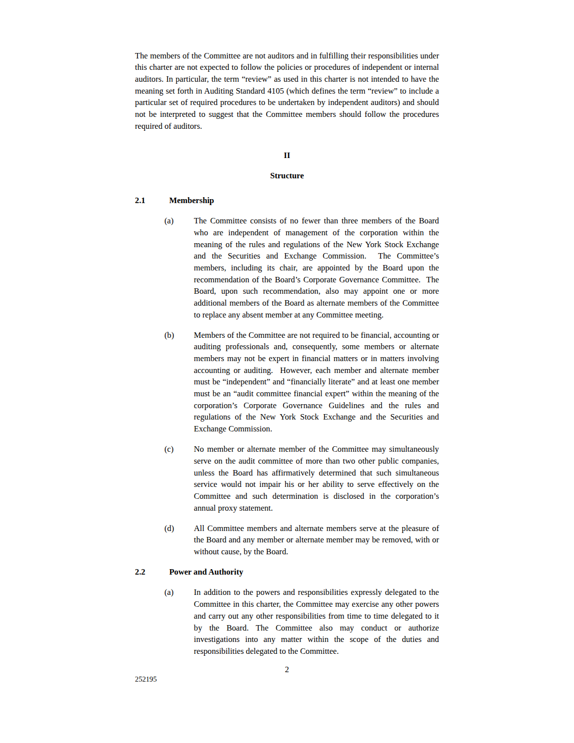The members of the Committee are not auditors and in fulfilling their responsibilities under this charter are not expected to follow the policies or procedures of independent or internal auditors. In particular, the term “review” as used in this charter is not intended to have the meaning set forth in Auditing Standard 4105 (which defines the term “review” to include a particular set of required procedures to be undertaken by independent auditors) and should not be interpreted to suggest that the Committee members should follow the procedures required of auditors.
II
Structure
2.1 Membership
(a) The Committee consists of no fewer than three members of the Board who are independent of management of the corporation within the meaning of the rules and regulations of the New York Stock Exchange and the Securities and Exchange Commission. The Committee’s members, including its chair, are appointed by the Board upon the recommendation of the Board’s Corporate Governance Committee. The Board, upon such recommendation, also may appoint one or more additional members of the Board as alternate members of the Committee to replace any absent member at any Committee meeting.
(b) Members of the Committee are not required to be financial, accounting or auditing professionals and, consequently, some members or alternate members may not be expert in financial matters or in matters involving accounting or auditing. However, each member and alternate member must be “independent” and “financially literate” and at least one member must be an “audit committee financial expert” within the meaning of the corporation’s Corporate Governance Guidelines and the rules and regulations of the New York Stock Exchange and the Securities and Exchange Commission.
(c) No member or alternate member of the Committee may simultaneously serve on the audit committee of more than two other public companies, unless the Board has affirmatively determined that such simultaneous service would not impair his or her ability to serve effectively on the Committee and such determination is disclosed in the corporation’s annual proxy statement.
(d) All Committee members and alternate members serve at the pleasure of the Board and any member or alternate member may be removed, with or without cause, by the Board.
2.2 Power and Authority
(a) In addition to the powers and responsibilities expressly delegated to the Committee in this charter, the Committee may exercise any other powers and carry out any other responsibilities from time to time delegated to it by the Board. The Committee also may conduct or authorize investigations into any matter within the scope of the duties and responsibilities delegated to the Committee.
2
252195